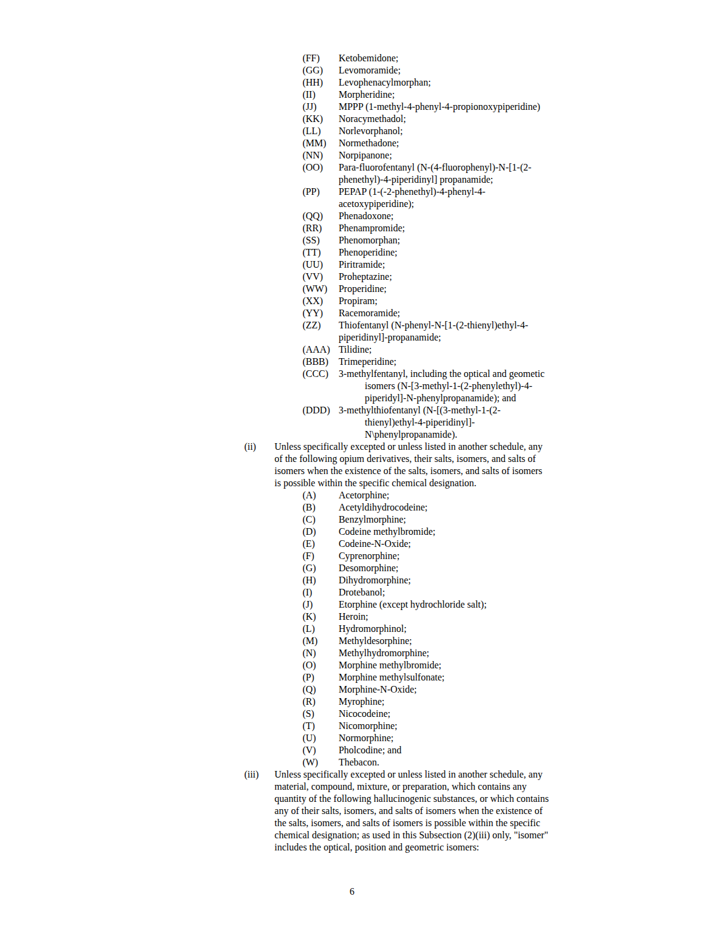(FF) Ketobemidone;
(GG) Levomoramide;
(HH) Levophenacylmorphan;
(II) Morpheridine;
(JJ) MPPP (1-methyl-4-phenyl-4-propionoxypiperidine)
(KK) Noracymethadol;
(LL) Norlevorphanol;
(MM) Normethadone;
(NN) Norpipanone;
(OO) Para-fluorofentanyl (N-(4-fluorophenyl)-N-[1-(2-phenethyl)-4-piperidinyl] propanamide;
(PP) PEPAP (1-(-2-phenethyl)-4-phenyl-4-acetoxypiperidine);
(QQ) Phenadoxone;
(RR) Phenampromide;
(SS) Phenomorphan;
(TT) Phenoperidine;
(UU) Piritramide;
(VV) Proheptazine;
(WW) Properidine;
(XX) Propiram;
(YY) Racemoramide;
(ZZ) Thiofentanyl (N-phenyl-N-[1-(2-thienyl)ethyl-4-piperidinyl]-propanamide;
(AAA) Tilidine;
(BBB) Trimeperidine;
(CCC) 3-methylfentanyl, including the optical and geometic isomers (N-[3-methyl-1-(2-phenylethyl)-4-piperidyl]-N-phenylpropanamide); and
(DDD) 3-methylthiofentanyl (N-[(3-methyl-1-(2-thienyl)ethyl-4-piperidinyl]-N\phenylpropanamide).
(ii) Unless specifically excepted or unless listed in another schedule, any of the following opium derivatives, their salts, isomers, and salts of isomers when the existence of the salts, isomers, and salts of isomers is possible within the specific chemical designation.
(A) Acetorphine;
(B) Acetyldihydrocodeine;
(C) Benzylmorphine;
(D) Codeine methylbromide;
(E) Codeine-N-Oxide;
(F) Cyprenorphine;
(G) Desomorphine;
(H) Dihydromorphine;
(I) Drotebanol;
(J) Etorphine (except hydrochloride salt);
(K) Heroin;
(L) Hydromorphinol;
(M) Methyldesorphine;
(N) Methylhydromorphine;
(O) Morphine methylbromide;
(P) Morphine methylsulfonate;
(Q) Morphine-N-Oxide;
(R) Myrophine;
(S) Nicocodeine;
(T) Nicomorphine;
(U) Normorphine;
(V) Pholcodine; and
(W) Thebacon.
(iii) Unless specifically excepted or unless listed in another schedule, any material, compound, mixture, or preparation, which contains any quantity of the following hallucinogenic substances, or which contains any of their salts, isomers, and salts of isomers when the existence of the salts, isomers, and salts of isomers is possible within the specific chemical designation; as used in this Subsection (2)(iii) only, "isomer" includes the optical, position and geometric isomers:
6